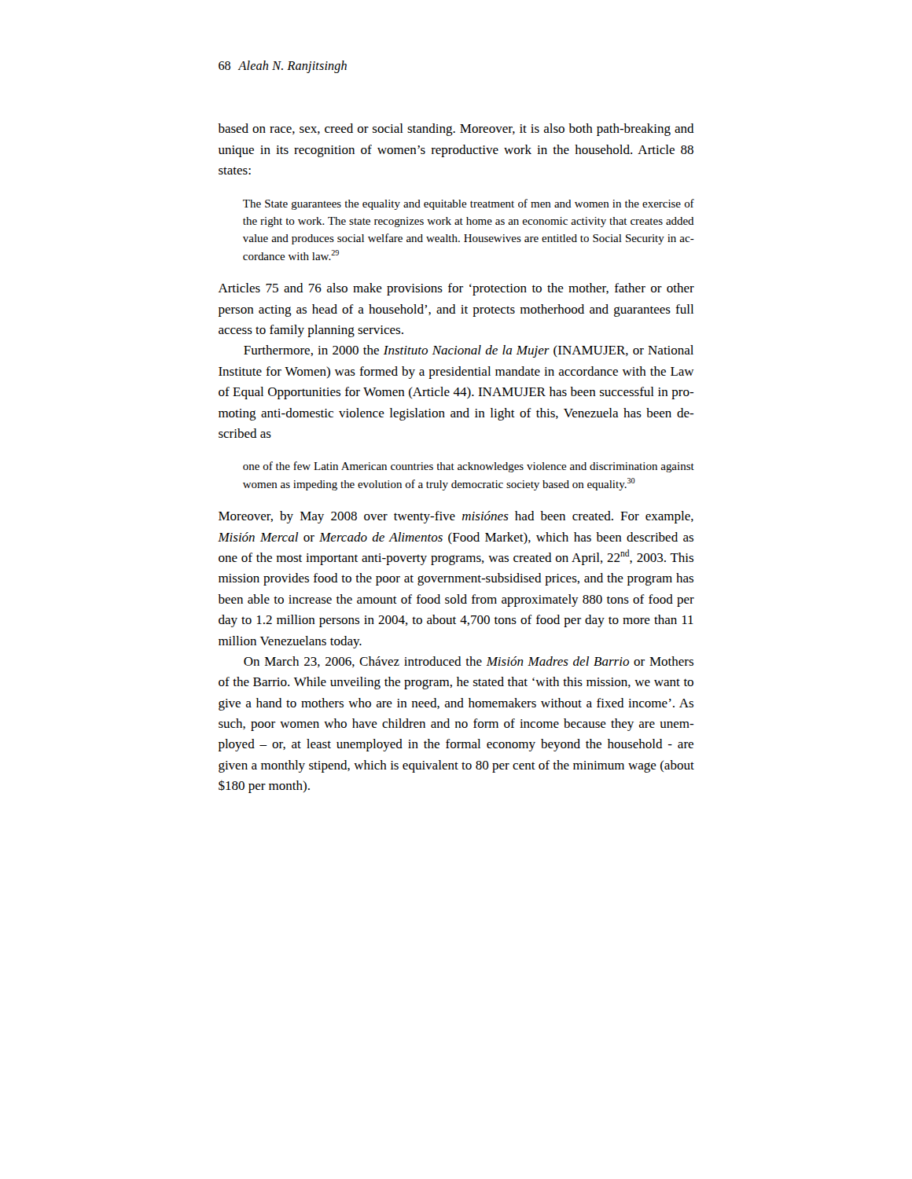68 Aleah N. Ranjitsingh
based on race, sex, creed or social standing. Moreover, it is also both path-breaking and unique in its recognition of women’s reproductive work in the household. Article 88 states:
The State guarantees the equality and equitable treatment of men and women in the exercise of the right to work. The state recognizes work at home as an economic activity that creates added value and produces social welfare and wealth. Housewives are entitled to Social Security in accordance with law.29
Articles 75 and 76 also make provisions for ‘protection to the mother, father or other person acting as head of a household’, and it protects motherhood and guarantees full access to family planning services.
Furthermore, in 2000 the Instituto Nacional de la Mujer (INAMUJER, or National Institute for Women) was formed by a presidential mandate in accordance with the Law of Equal Opportunities for Women (Article 44). INAMUJER has been successful in promoting anti-domestic violence legislation and in light of this, Venezuela has been described as
one of the few Latin American countries that acknowledges violence and discrimination against women as impeding the evolution of a truly democratic society based on equality.30
Moreover, by May 2008 over twenty-five misiónes had been created. For example, Misión Mercal or Mercado de Alimentos (Food Market), which has been described as one of the most important anti-poverty programs, was created on April, 22nd, 2003. This mission provides food to the poor at government-subsidised prices, and the program has been able to increase the amount of food sold from approximately 880 tons of food per day to 1.2 million persons in 2004, to about 4,700 tons of food per day to more than 11 million Venezuelans today.
On March 23, 2006, Chávez introduced the Misión Madres del Barrio or Mothers of the Barrio. While unveiling the program, he stated that ‘with this mission, we want to give a hand to mothers who are in need, and homemakers without a fixed income’. As such, poor women who have children and no form of income because they are unemployed – or, at least unemployed in the formal economy beyond the household - are given a monthly stipend, which is equivalent to 80 per cent of the minimum wage (about $180 per month).